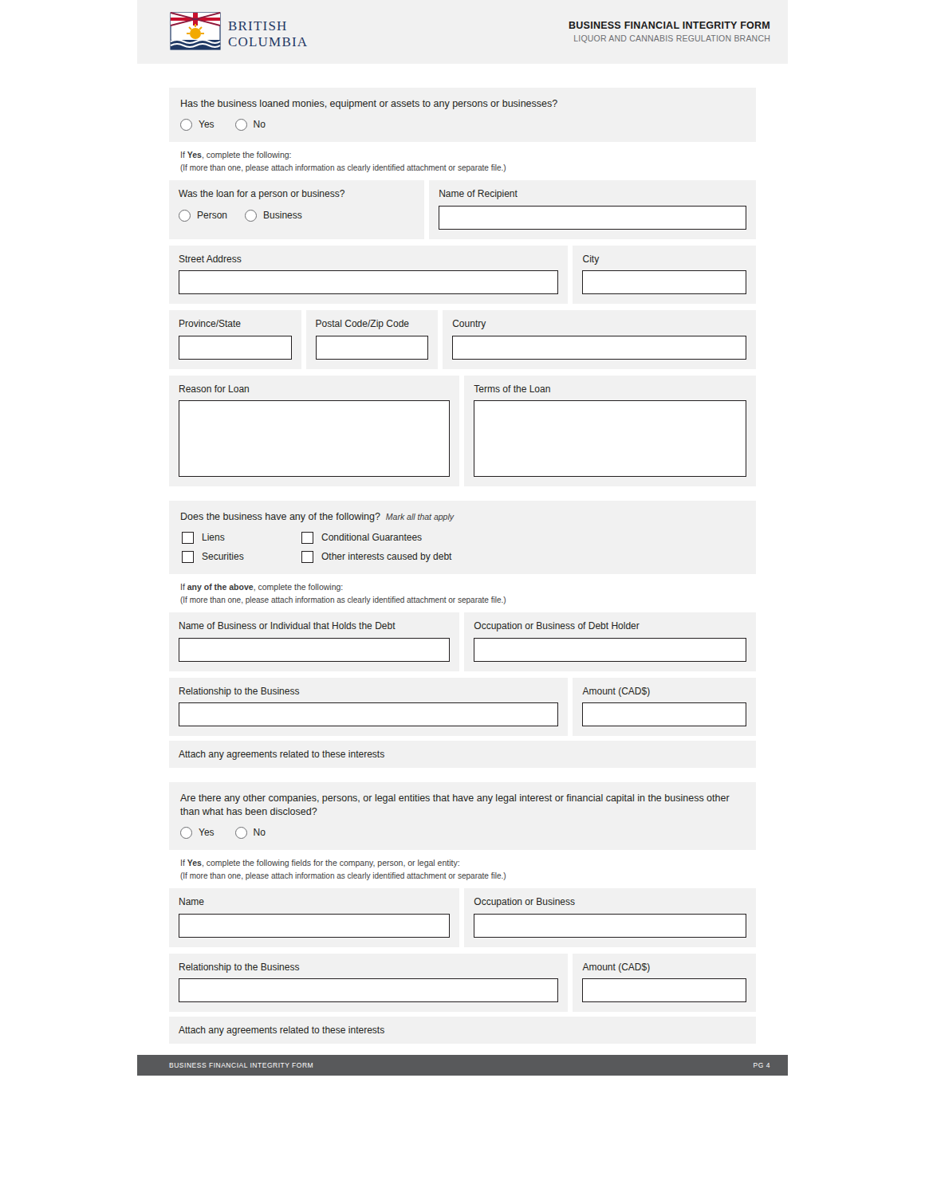BRITISH COLUMBIA
BUSINESS FINANCIAL INTEGRITY FORM
LIQUOR AND CANNABIS REGULATION BRANCH
Has the business loaned monies, equipment or assets to any persons or businesses?
Yes No
If Yes, complete the following:
(If more than one, please attach information as clearly identified attachment or separate file.)
Was the loan for a person or business?
Person Business
Name of Recipient
Street Address
City
Province/State
Postal Code/Zip Code
Country
Reason for Loan
Terms of the Loan
Does the business have any of the following? Mark all that apply
Liens Conditional Guarantees Securities Other interests caused by debt
If any of the above, complete the following:
(If more than one, please attach information as clearly identified attachment or separate file.)
Name of Business or Individual that Holds the Debt
Occupation or Business of Debt Holder
Relationship to the Business
Amount (CAD$)
Attach any agreements related to these interests
Are there any other companies, persons, or legal entities that have any legal interest or financial capital in the business other than what has been disclosed?
Yes No
If Yes, complete the following fields for the company, person, or legal entity:
(If more than one, please attach information as clearly identified attachment or separate file.)
Name
Occupation or Business
Relationship to the Business
Amount (CAD$)
Attach any agreements related to these interests
BUSINESS FINANCIAL INTEGRITY FORM
PG 4